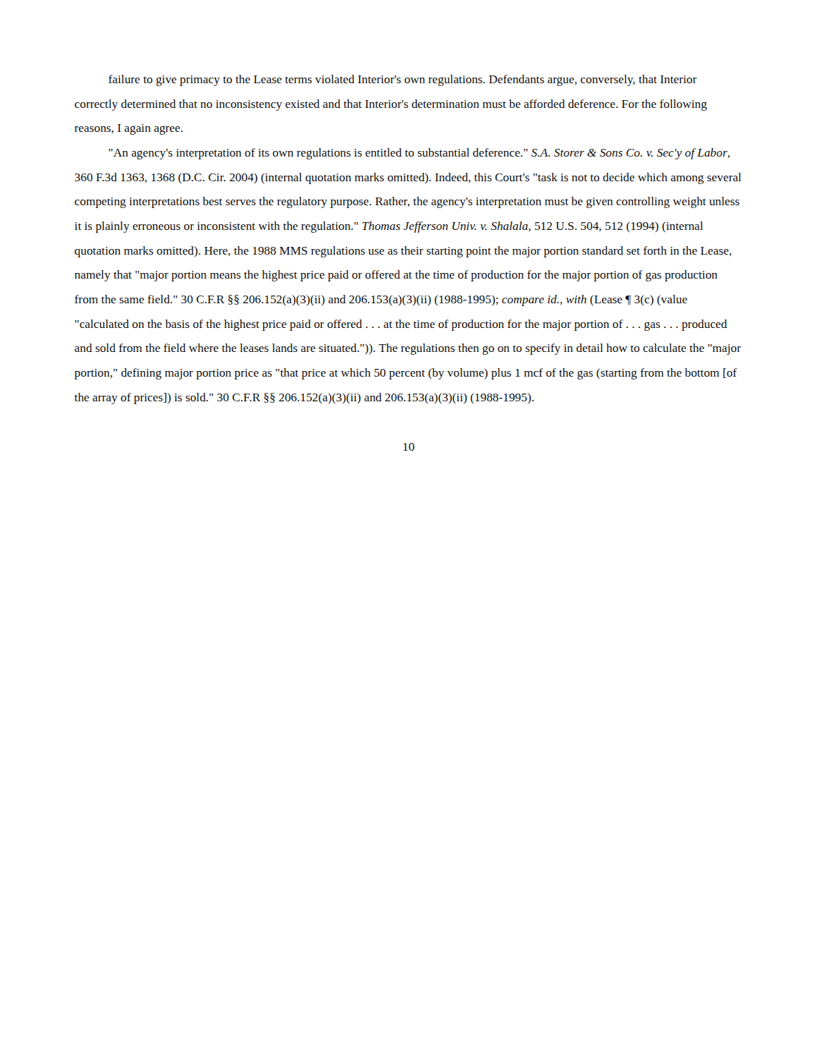failure to give primacy to the Lease terms violated Interior's own regulations. Defendants argue, conversely, that Interior correctly determined that no inconsistency existed and that Interior's determination must be afforded deference. For the following reasons, I again agree.
"An agency's interpretation of its own regulations is entitled to substantial deference." S.A. Storer & Sons Co. v. Sec'y of Labor, 360 F.3d 1363, 1368 (D.C. Cir. 2004) (internal quotation marks omitted). Indeed, this Court's "task is not to decide which among several competing interpretations best serves the regulatory purpose. Rather, the agency's interpretation must be given controlling weight unless it is plainly erroneous or inconsistent with the regulation." Thomas Jefferson Univ. v. Shalala, 512 U.S. 504, 512 (1994) (internal quotation marks omitted). Here, the 1988 MMS regulations use as their starting point the major portion standard set forth in the Lease, namely that "major portion means the highest price paid or offered at the time of production for the major portion of gas production from the same field." 30 C.F.R §§ 206.152(a)(3)(ii) and 206.153(a)(3)(ii) (1988-1995); compare id., with (Lease ¶ 3(c) (value "calculated on the basis of the highest price paid or offered . . . at the time of production for the major portion of . . . gas . . . produced and sold from the field where the leases lands are situated.")). The regulations then go on to specify in detail how to calculate the "major portion," defining major portion price as "that price at which 50 percent (by volume) plus 1 mcf of the gas (starting from the bottom [of the array of prices]) is sold." 30 C.F.R §§ 206.152(a)(3)(ii) and 206.153(a)(3)(ii) (1988-1995).
10